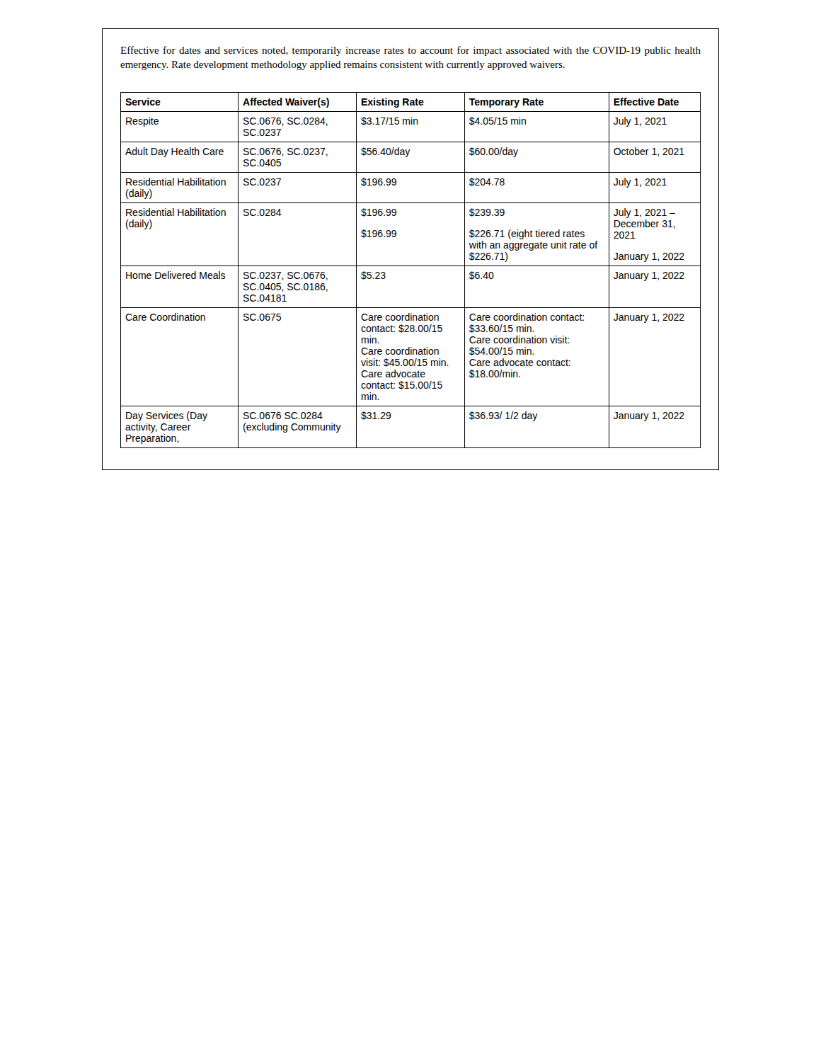Effective for dates and services noted, temporarily increase rates to account for impact associated with the COVID-19 public health emergency. Rate development methodology applied remains consistent with currently approved waivers.
| Service | Affected Waiver(s) | Existing Rate | Temporary Rate | Effective Date |
| --- | --- | --- | --- | --- |
| Respite | SC.0676, SC.0284, SC.0237 | $3.17/15 min | $4.05/15 min | July 1, 2021 |
| Adult Day Health Care | SC.0676, SC.0237, SC.0405 | $56.40/day | $60.00/day | October 1, 2021 |
| Residential Habilitation (daily) | SC.0237 | $196.99 | $204.78 | July 1, 2021 |
| Residential Habilitation (daily) | SC.0284 | $196.99 $196.99 | $239.39 $226.71 (eight tiered rates with an aggregate unit rate of $226.71) | July 1, 2021 – December 31, 2021 January 1, 2022 |
| Home Delivered Meals | SC.0237, SC.0676, SC.0405, SC.0186, SC.04181 | $5.23 | $6.40 | January 1, 2022 |
| Care Coordination | SC.0675 | Care coordination contact: $28.00/15 min. Care coordination visit: $45.00/15 min. Care advocate contact: $15.00/15 min. | Care coordination contact: $33.60/15 min. Care coordination visit: $54.00/15 min. Care advocate contact: $18.00/min. | January 1, 2022 |
| Day Services (Day activity, Career Preparation, | SC.0676 SC.0284 (excluding Community | $31.29 | $36.93/ 1/2 day | January 1, 2022 |